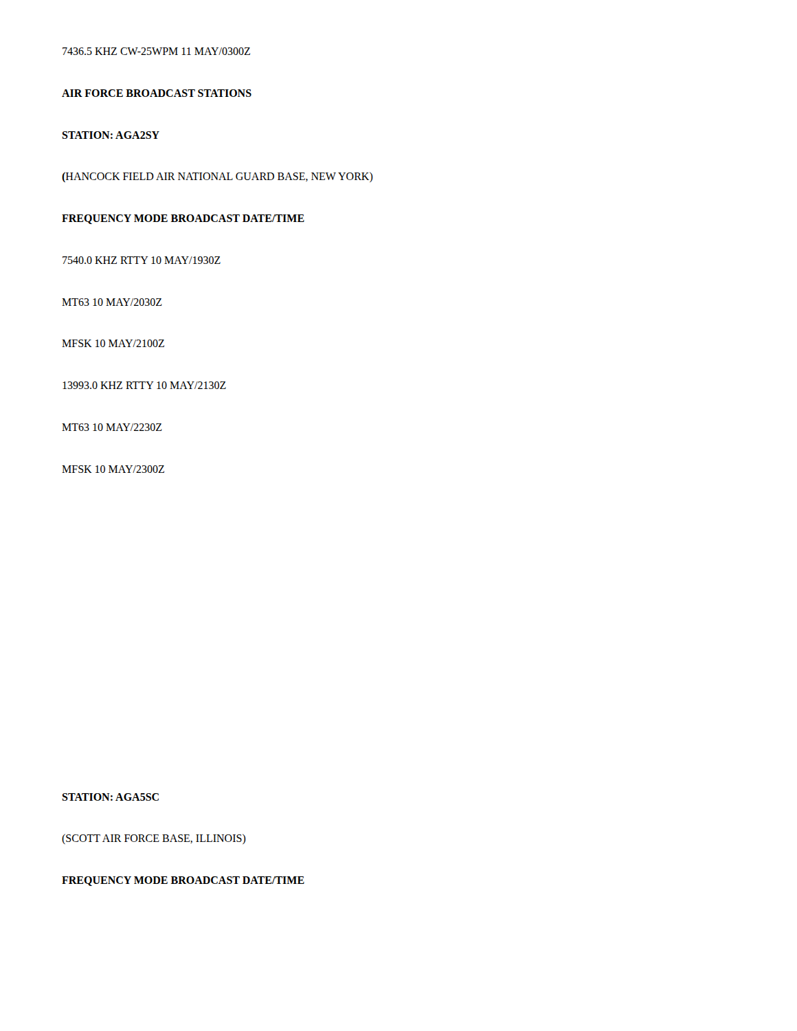7436.5 KHZ CW-25WPM 11 MAY/0300Z
AIR FORCE BROADCAST STATIONS
STATION: AGA2SY
(HANCOCK FIELD AIR NATIONAL GUARD BASE, NEW YORK)
FREQUENCY MODE BROADCAST DATE/TIME
7540.0 KHZ RTTY 10 MAY/1930Z
MT63 10 MAY/2030Z
MFSK 10 MAY/2100Z
13993.0 KHZ RTTY 10 MAY/2130Z
MT63 10 MAY/2230Z
MFSK 10 MAY/2300Z
STATION: AGA5SC
(SCOTT AIR FORCE BASE, ILLINOIS)
FREQUENCY MODE BROADCAST DATE/TIME